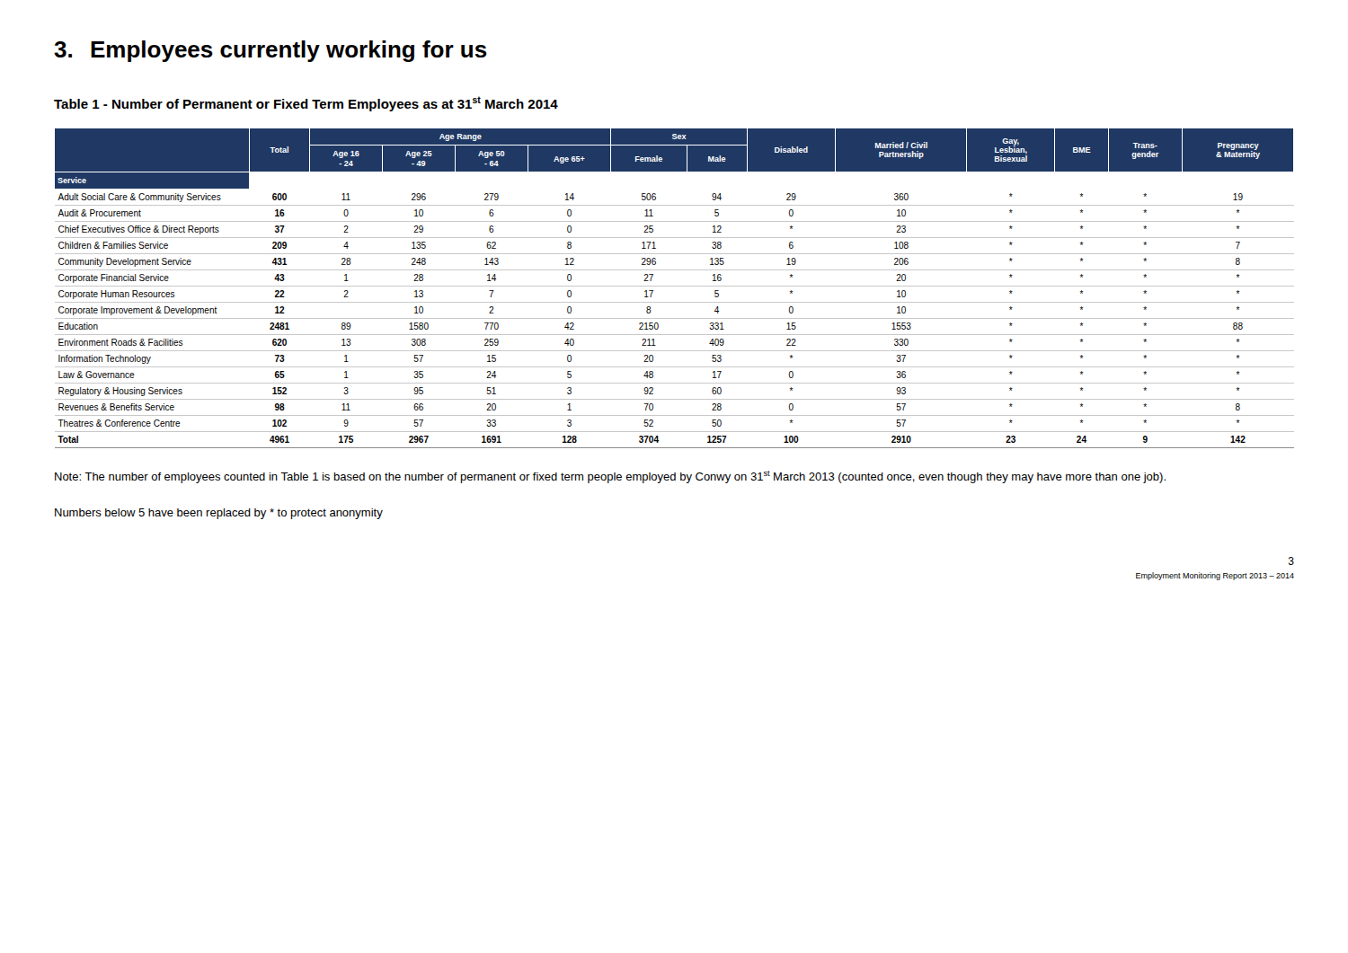3. Employees currently working for us
Table 1 - Number of Permanent or Fixed Term Employees as at 31st March 2014
| | Total | Age Range | Sex | Disabled | Married / Civil Partnership | Gay, Lesbian, Bisexual | BME | Trans- gender | Pregnancy & Maternity |
| --- | --- | --- | --- | --- | --- | --- | --- | --- | --- |
| Age 16 - 24 | Age 25 - 49 | Age 50 - 64 | Age 65+ | Female | Male |
| Service | |
| Adult Social Care & Community Services | 600 | 11 | 296 | 279 | 14 | 506 | 94 | 29 | 360 | * | * | * | 19 |
| Audit & Procurement | 16 | 0 | 10 | 6 | 0 | 11 | 5 | 0 | 10 | * | * | * | * |
| Chief Executives Office & Direct Reports | 37 | 2 | 29 | 6 | 0 | 25 | 12 | * | 23 | * | * | * | * |
| Children & Families Service | 209 | 4 | 135 | 62 | 8 | 171 | 38 | 6 | 108 | * | * | * | 7 |
| Community Development Service | 431 | 28 | 248 | 143 | 12 | 296 | 135 | 19 | 206 | * | * | * | 8 |
| Corporate Financial Service | 43 | 1 | 28 | 14 | 0 | 27 | 16 | * | 20 | * | * | * | * |
| Corporate Human Resources | 22 | 2 | 13 | 7 | 0 | 17 | 5 | * | 10 | * | * | * | * |
| Corporate Improvement & Development | 12 | | 10 | 2 | 0 | 8 | 4 | 0 | 10 | * | * | * | * |
| Education | 2481 | 89 | 1580 | 770 | 42 | 2150 | 331 | 15 | 1553 | * | * | * | 88 |
| Environment Roads & Facilities | 620 | 13 | 308 | 259 | 40 | 211 | 409 | 22 | 330 | * | * | * | * |
| Information Technology | 73 | 1 | 57 | 15 | 0 | 20 | 53 | * | 37 | * | * | * | * |
| Law & Governance | 65 | 1 | 35 | 24 | 5 | 48 | 17 | 0 | 36 | * | * | * | * |
| Regulatory & Housing Services | 152 | 3 | 95 | 51 | 3 | 92 | 60 | * | 93 | * | * | * | * |
| Revenues & Benefits Service | 98 | 11 | 66 | 20 | 1 | 70 | 28 | 0 | 57 | * | * | * | 8 |
| Theatres & Conference Centre | 102 | 9 | 57 | 33 | 3 | 52 | 50 | * | 57 | * | * | * | * |
| Total | 4961 | 175 | 2967 | 1691 | 128 | 3704 | 1257 | 100 | 2910 | 23 | 24 | 9 | 142 |
Note: The number of employees counted in Table 1 is based on the number of permanent or fixed term people employed by Conwy on 31st March 2013 (counted once, even though they may have more than one job).
Numbers below 5 have been replaced by * to protect anonymity
3
Employment Monitoring Report 2013 – 2014